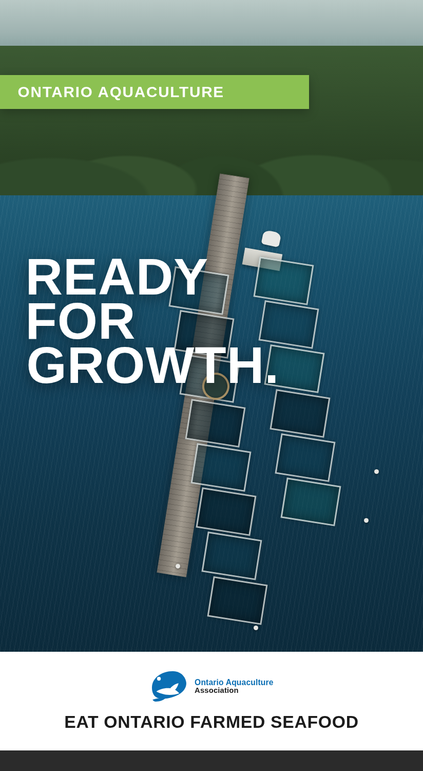Ontario Aquaculture
Ready for Growth.
Ontario Aquaculture Association
Eat Ontario Farmed Seafood